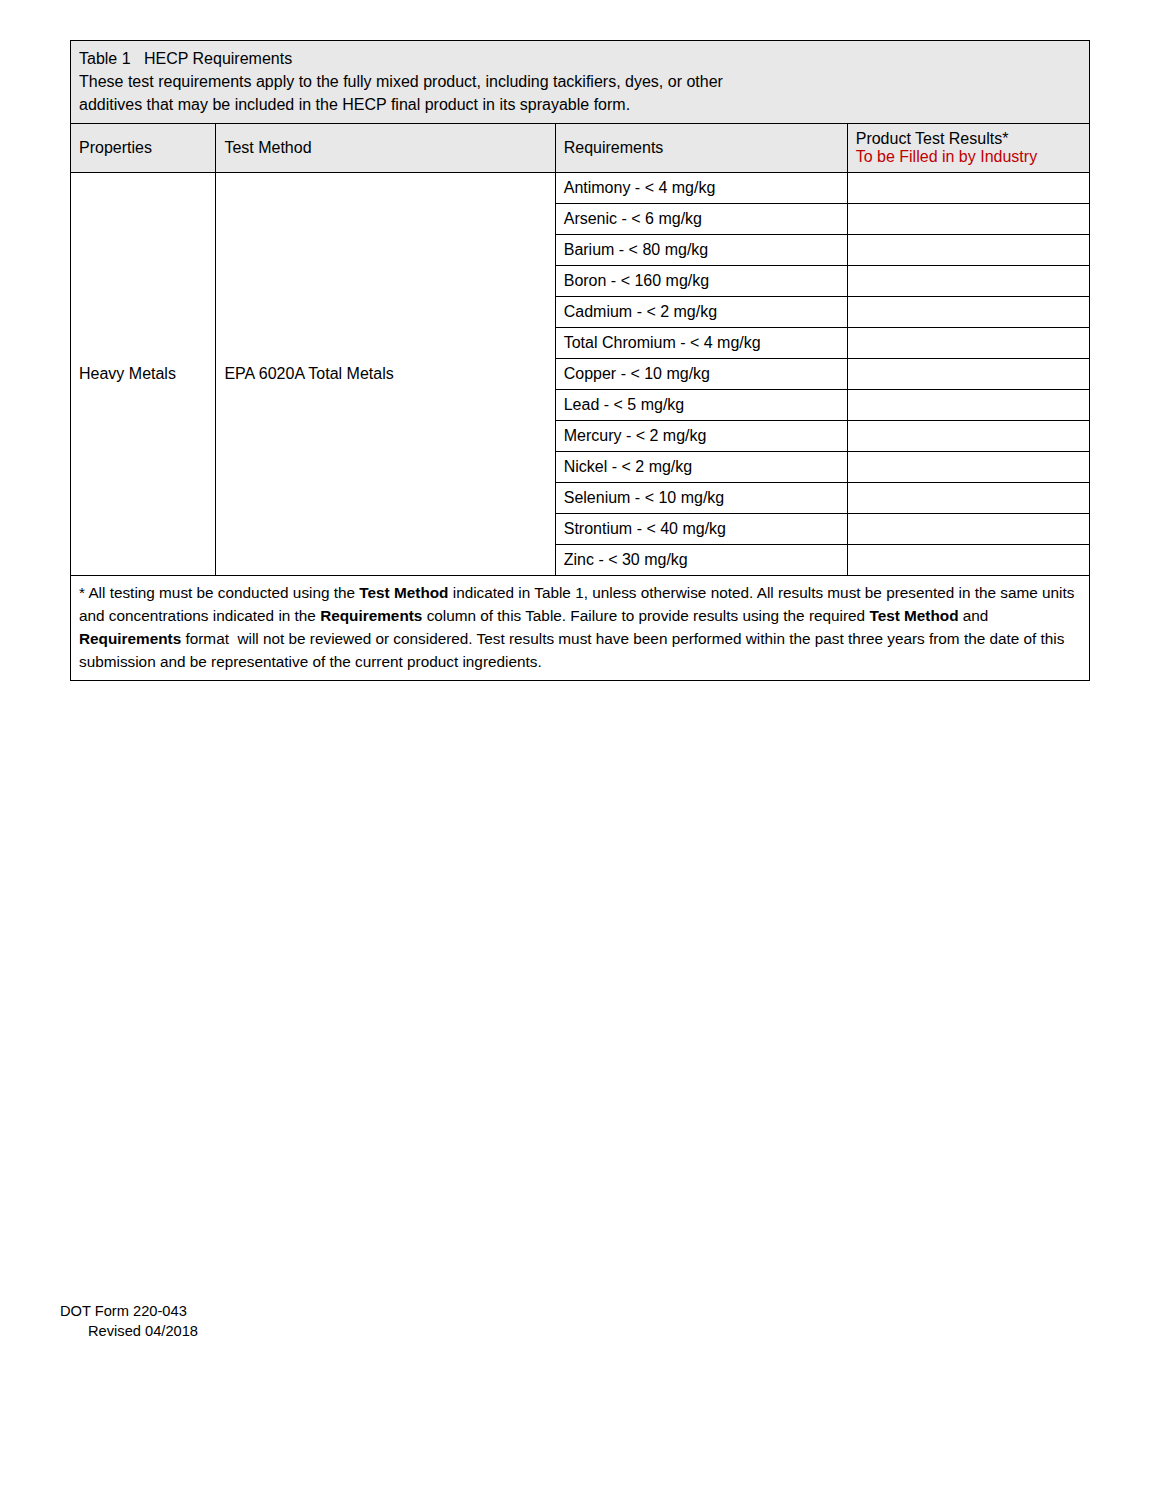| Table 1 HECP Requirements These test requirements apply to the fully mixed product, including tackifiers, dyes, or other additives that may be included in the HECP final product in its sprayable form. |
| Properties | Test Method | Requirements | Product Test Results* To be Filled in by Industry |
| Heavy Metals | EPA 6020A Total Metals | Antimony - < 4 mg/kg | |
| Arsenic - < 6 mg/kg | |
| Barium - < 80 mg/kg | |
| Boron - < 160 mg/kg | |
| Cadmium - < 2 mg/kg | |
| Total Chromium - < 4 mg/kg | |
| Copper - < 10 mg/kg | |
| Lead - < 5 mg/kg | |
| Mercury - < 2 mg/kg | |
| Nickel - < 2 mg/kg | |
| Selenium - < 10 mg/kg | |
| Strontium - < 40 mg/kg | |
| Zinc - < 30 mg/kg | |
| * All testing must be conducted using the Test Method indicated in Table 1, unless otherwise noted. All results must be presented in the same units and concentrations indicated in the Requirements column of this Table. Failure to provide results using the required Test Method and Requirements format will not be reviewed or considered. Test results must have been performed within the past three years from the date of this submission and be representative of the current product ingredients. |
DOT Form 220-043
Revised 04/2018